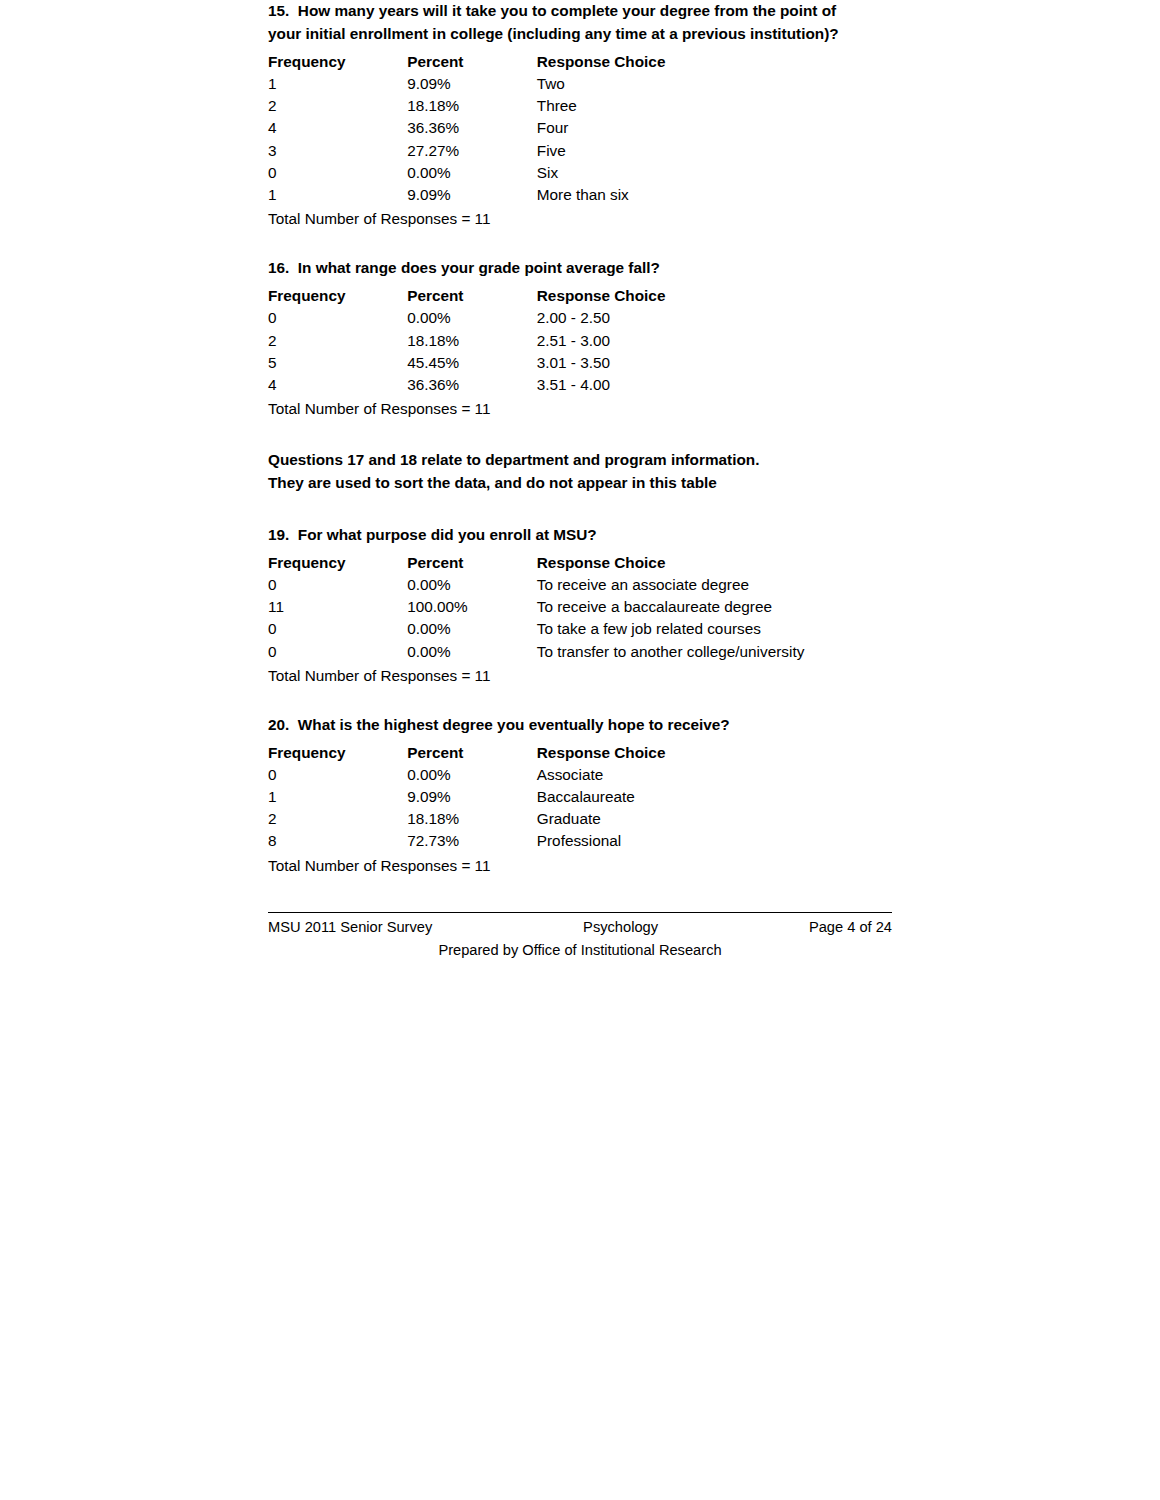15. How many years will it take you to complete your degree from the point of
your initial enrollment in college (including any time at a previous institution)?
| Frequency | Percent | Response Choice |
| --- | --- | --- |
| 1 | 9.09% | Two |
| 2 | 18.18% | Three |
| 4 | 36.36% | Four |
| 3 | 27.27% | Five |
| 0 | 0.00% | Six |
| 1 | 9.09% | More than six |
Total Number of Responses = 11
16. In what range does your grade point average fall?
| Frequency | Percent | Response Choice |
| --- | --- | --- |
| 0 | 0.00% | 2.00 - 2.50 |
| 2 | 18.18% | 2.51 - 3.00 |
| 5 | 45.45% | 3.01 - 3.50 |
| 4 | 36.36% | 3.51 - 4.00 |
Total Number of Responses = 11
Questions 17 and 18 relate to department and program information.
They are used to sort the data, and do not appear in this table
19. For what purpose did you enroll at MSU?
| Frequency | Percent | Response Choice |
| --- | --- | --- |
| 0 | 0.00% | To receive an associate degree |
| 11 | 100.00% | To receive a baccalaureate degree |
| 0 | 0.00% | To take a few job related courses |
| 0 | 0.00% | To transfer to another college/university |
Total Number of Responses = 11
20. What is the highest degree you eventually hope to receive?
| Frequency | Percent | Response Choice |
| --- | --- | --- |
| 0 | 0.00% | Associate |
| 1 | 9.09% | Baccalaureate |
| 2 | 18.18% | Graduate |
| 8 | 72.73% | Professional |
Total Number of Responses = 11
MSU 2011 Senior Survey Psychology Page 4 of 24
Prepared by Office of Institutional Research